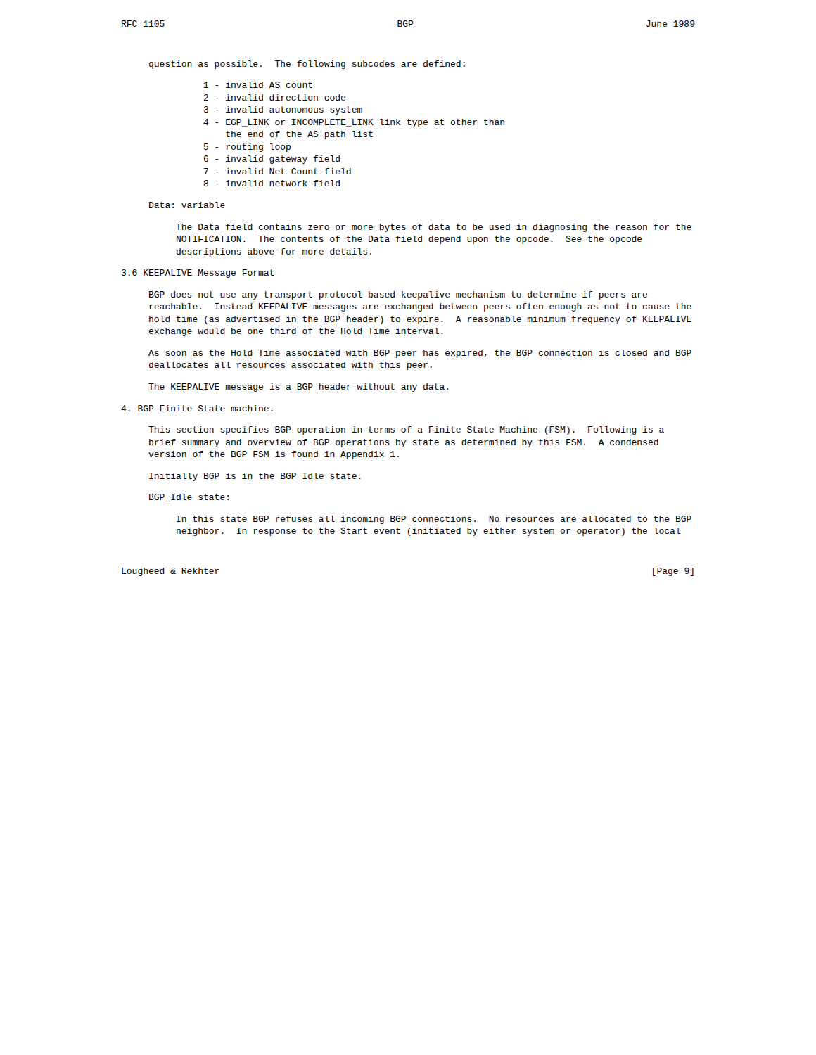RFC 1105 BGP June 1989
question as possible. The following subcodes are defined:
1 - invalid AS count
2 - invalid direction code
3 - invalid autonomous system
4 - EGP_LINK or INCOMPLETE_LINK link type at other than
    the end of the AS path list
5 - routing loop
6 - invalid gateway field
7 - invalid Net Count field
8 - invalid network field
Data: variable
The Data field contains zero or more bytes of data to be used in diagnosing the reason for the NOTIFICATION. The contents of the Data field depend upon the opcode. See the opcode descriptions above for more details.
3.6 KEEPALIVE Message Format
BGP does not use any transport protocol based keepalive mechanism to determine if peers are reachable. Instead KEEPALIVE messages are exchanged between peers often enough as not to cause the hold time (as advertised in the BGP header) to expire. A reasonable minimum frequency of KEEPALIVE exchange would be one third of the Hold Time interval.
As soon as the Hold Time associated with BGP peer has expired, the BGP connection is closed and BGP deallocates all resources associated with this peer.
The KEEPALIVE message is a BGP header without any data.
4. BGP Finite State machine.
This section specifies BGP operation in terms of a Finite State Machine (FSM). Following is a brief summary and overview of BGP operations by state as determined by this FSM. A condensed version of the BGP FSM is found in Appendix 1.
Initially BGP is in the BGP_Idle state.
BGP_Idle state:
In this state BGP refuses all incoming BGP connections. No resources are allocated to the BGP neighbor. In response to the Start event (initiated by either system or operator) the local
Lougheed & Rekhter [Page 9]